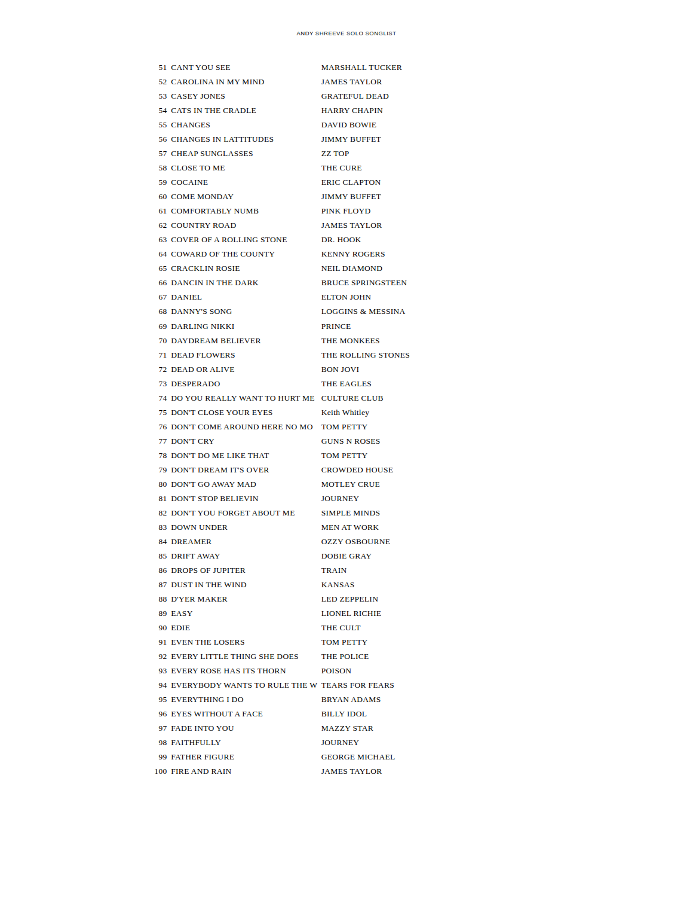ANDY SHREEVE SOLO SONGLIST
| 51 | CANT YOU SEE | MARSHALL TUCKER |
| 52 | CAROLINA IN MY MIND | JAMES TAYLOR |
| 53 | CASEY JONES | GRATEFUL DEAD |
| 54 | CATS IN THE CRADLE | HARRY CHAPIN |
| 55 | CHANGES | DAVID BOWIE |
| 56 | CHANGES IN LATTITUDES | JIMMY BUFFET |
| 57 | CHEAP SUNGLASSES | ZZ TOP |
| 58 | CLOSE TO ME | THE CURE |
| 59 | COCAINE | ERIC CLAPTON |
| 60 | COME MONDAY | JIMMY BUFFET |
| 61 | COMFORTABLY NUMB | PINK FLOYD |
| 62 | COUNTRY ROAD | JAMES TAYLOR |
| 63 | COVER OF A ROLLING STONE | DR. HOOK |
| 64 | COWARD OF THE COUNTY | KENNY ROGERS |
| 65 | CRACKLIN ROSIE | NEIL DIAMOND |
| 66 | DANCIN IN THE DARK | BRUCE SPRINGSTEEN |
| 67 | DANIEL | ELTON JOHN |
| 68 | DANNY'S SONG | LOGGINS & MESSINA |
| 69 | DARLING NIKKI | PRINCE |
| 70 | DAYDREAM BELIEVER | THE MONKEES |
| 71 | DEAD FLOWERS | THE ROLLING STONES |
| 72 | DEAD OR ALIVE | BON JOVI |
| 73 | DESPERADO | THE EAGLES |
| 74 | DO YOU REALLY WANT TO HURT ME | CULTURE CLUB |
| 75 | DON'T CLOSE YOUR EYES | Keith Whitley |
| 76 | DON'T COME AROUND HERE NO MO | TOM PETTY |
| 77 | DON'T CRY | GUNS N ROSES |
| 78 | DON'T DO ME LIKE THAT | TOM PETTY |
| 79 | DON'T DREAM IT'S OVER | CROWDED HOUSE |
| 80 | DON'T GO AWAY MAD | MOTLEY CRUE |
| 81 | DON'T STOP BELIEVIN | JOURNEY |
| 82 | DON'T YOU FORGET ABOUT ME | SIMPLE MINDS |
| 83 | DOWN UNDER | MEN AT WORK |
| 84 | DREAMER | OZZY OSBOURNE |
| 85 | DRIFT AWAY | DOBIE GRAY |
| 86 | DROPS OF JUPITER | TRAIN |
| 87 | DUST IN THE WIND | KANSAS |
| 88 | D'YER MAKER | LED ZEPPELIN |
| 89 | EASY | LIONEL RICHIE |
| 90 | EDIE | THE CULT |
| 91 | EVEN THE LOSERS | TOM PETTY |
| 92 | EVERY LITTLE THING SHE DOES | THE POLICE |
| 93 | EVERY ROSE HAS ITS THORN | POISON |
| 94 | EVERYBODY WANTS TO RULE THE W | TEARS FOR FEARS |
| 95 | EVERYTHING I DO | BRYAN ADAMS |
| 96 | EYES WITHOUT A FACE | BILLY IDOL |
| 97 | FADE INTO YOU | MAZZY STAR |
| 98 | FAITHFULLY | JOURNEY |
| 99 | FATHER FIGURE | GEORGE MICHAEL |
| 100 | FIRE AND RAIN | JAMES TAYLOR |